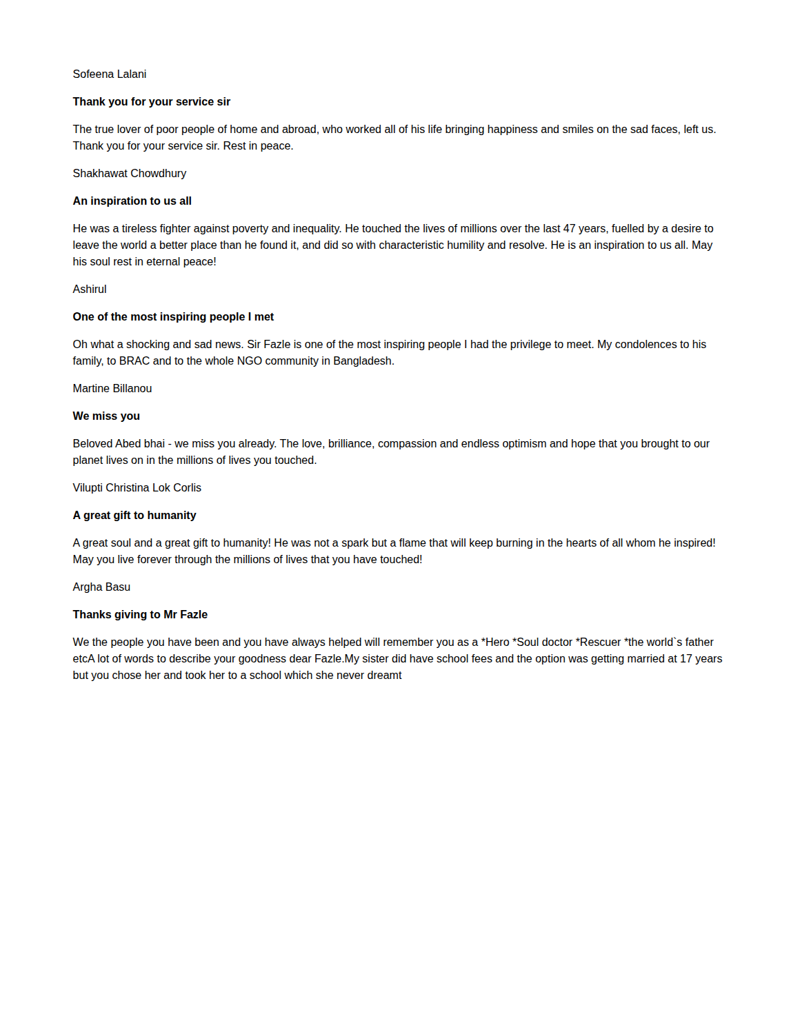Sofeena Lalani
Thank you for your service sir
The true lover of poor people of home and abroad, who worked all of his life bringing happiness and smiles on the sad faces, left us. Thank you for your service sir. Rest in peace.
Shakhawat Chowdhury
An inspiration to us all
He was a tireless fighter against poverty and inequality. He touched the lives of millions over the last 47 years, fuelled by a desire to leave the world a better place than he found it, and did so with characteristic humility and resolve. He is an inspiration to us all. May his soul rest in eternal peace!
Ashirul
One of the most inspiring people I met
Oh what a shocking and sad news. Sir Fazle is one of the most inspiring people I had the privilege to meet. My condolences to his family, to BRAC and to the whole NGO community in Bangladesh.
Martine Billanou
We miss you
Beloved Abed bhai - we miss you already. The love, brilliance, compassion and endless optimism and hope that you brought to our planet lives on in the millions of lives you touched.
Vilupti Christina Lok Corlis
A great gift to humanity
A great soul and a great gift to humanity! He was not a spark but a flame that will keep burning in the hearts of all whom he inspired! May you live forever through the millions of lives that you have touched!
Argha Basu
Thanks giving to Mr Fazle
We the people you have been and you have always helped will remember you as a *Hero *Soul doctor *Rescuer *the world`s father etcA lot of words to describe your goodness dear Fazle.My sister did have school fees and the option was getting married at 17 years but you chose her and took her to a school which she never dreamt